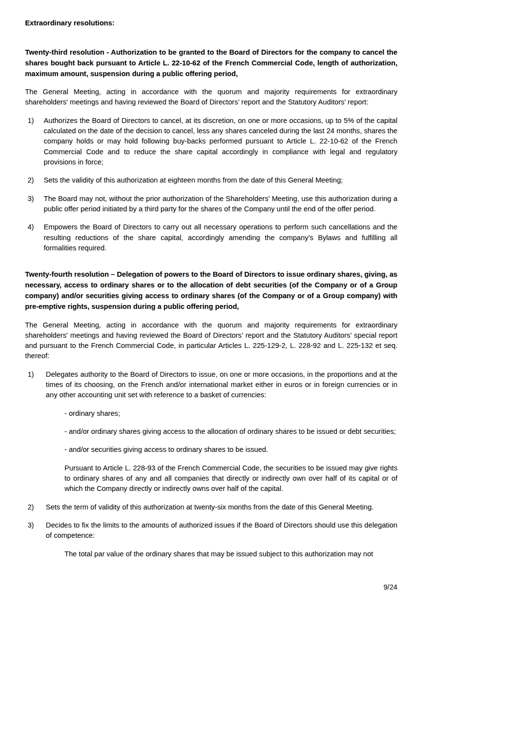Extraordinary resolutions:
Twenty-third resolution - Authorization to be granted to the Board of Directors for the company to cancel the shares bought back pursuant to Article L. 22-10-62 of the French Commercial Code, length of authorization, maximum amount, suspension during a public offering period,
The General Meeting, acting in accordance with the quorum and majority requirements for extraordinary shareholders' meetings and having reviewed the Board of Directors’ report and the Statutory Auditors’ report:
Authorizes the Board of Directors to cancel, at its discretion, on one or more occasions, up to 5% of the capital calculated on the date of the decision to cancel, less any shares canceled during the last 24 months, shares the company holds or may hold following buy-backs performed pursuant to Article L. 22-10-62 of the French Commercial Code and to reduce the share capital accordingly in compliance with legal and regulatory provisions in force;
Sets the validity of this authorization at eighteen months from the date of this General Meeting;
The Board may not, without the prior authorization of the Shareholders’ Meeting, use this authorization during a public offer period initiated by a third party for the shares of the Company until the end of the offer period.
Empowers the Board of Directors to carry out all necessary operations to perform such cancellations and the resulting reductions of the share capital, accordingly amending the company’s Bylaws and fulfilling all formalities required.
Twenty-fourth resolution – Delegation of powers to the Board of Directors to issue ordinary shares, giving, as necessary, access to ordinary shares or to the allocation of debt securities (of the Company or of a Group company) and/or securities giving access to ordinary shares (of the Company or of a Group company) with pre-emptive rights, suspension during a public offering period,
The General Meeting, acting in accordance with the quorum and majority requirements for extraordinary shareholders' meetings and having reviewed the Board of Directors’ report and the Statutory Auditors’ special report and pursuant to the French Commercial Code, in particular Articles L. 225-129-2, L. 228-92 and L. 225-132 et seq. thereof:
Delegates authority to the Board of Directors to issue, on one or more occasions, in the proportions and at the times of its choosing, on the French and/or international market either in euros or in foreign currencies or in any other accounting unit set with reference to a basket of currencies:
- ordinary shares;
- and/or ordinary shares giving access to the allocation of ordinary shares to be issued or debt securities;
- and/or securities giving access to ordinary shares to be issued.
Pursuant to Article L. 228-93 of the French Commercial Code, the securities to be issued may give rights to ordinary shares of any and all companies that directly or indirectly own over half of its capital or of which the Company directly or indirectly owns over half of the capital.
Sets the term of validity of this authorization at twenty-six months from the date of this General Meeting.
Decides to fix the limits to the amounts of authorized issues if the Board of Directors should use this delegation of competence:
The total par value of the ordinary shares that may be issued subject to this authorization may not
9/24